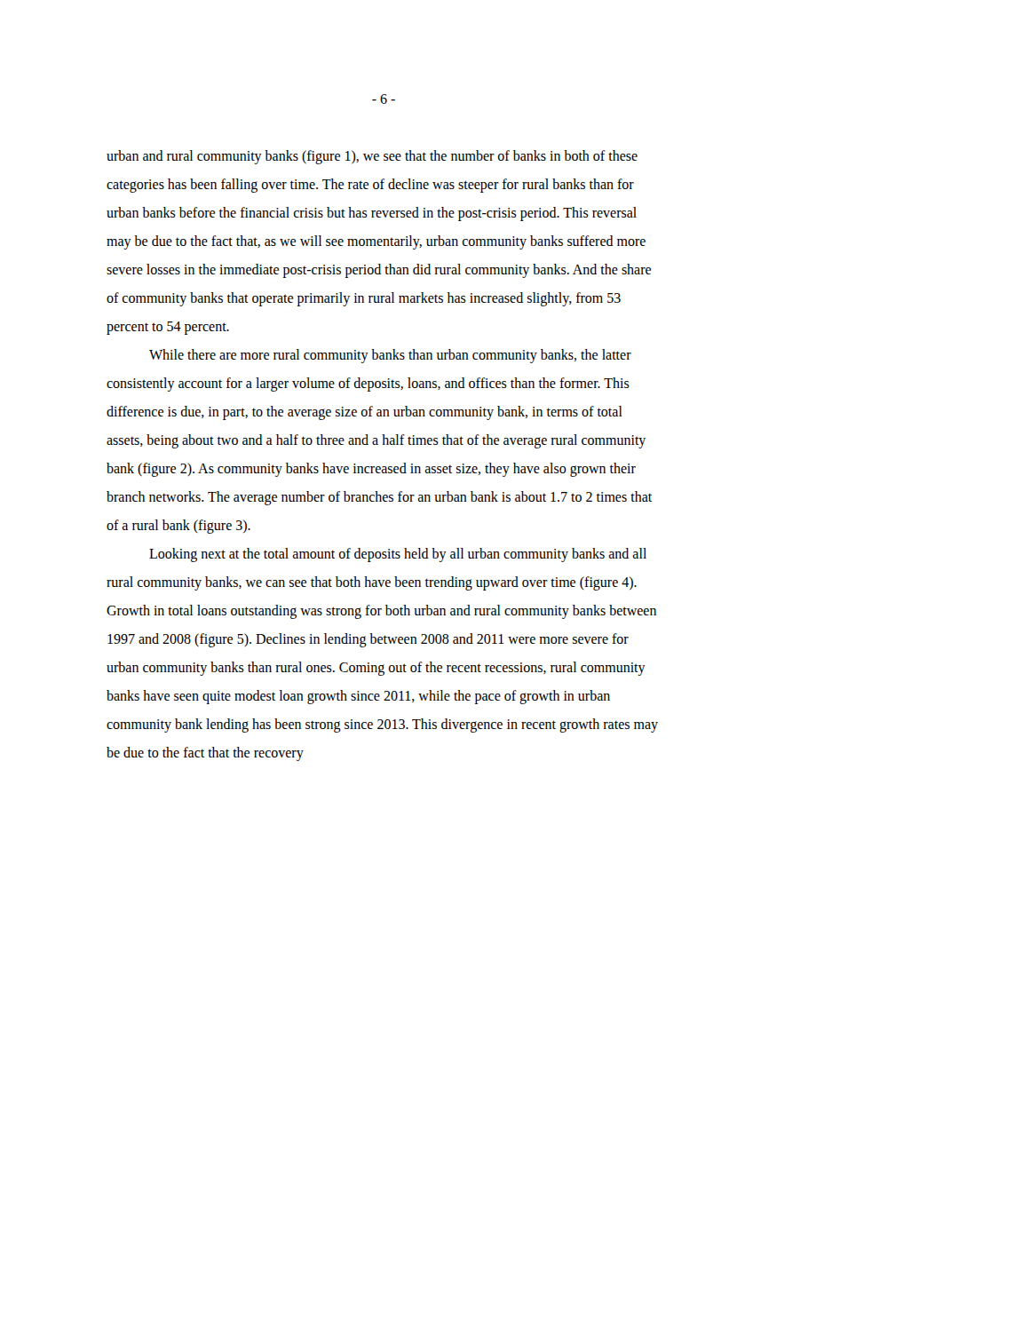- 6 -
urban and rural community banks (figure 1), we see that the number of banks in both of these categories has been falling over time. The rate of decline was steeper for rural banks than for urban banks before the financial crisis but has reversed in the post-crisis period. This reversal may be due to the fact that, as we will see momentarily, urban community banks suffered more severe losses in the immediate post-crisis period than did rural community banks. And the share of community banks that operate primarily in rural markets has increased slightly, from 53 percent to 54 percent.
While there are more rural community banks than urban community banks, the latter consistently account for a larger volume of deposits, loans, and offices than the former. This difference is due, in part, to the average size of an urban community bank, in terms of total assets, being about two and a half to three and a half times that of the average rural community bank (figure 2). As community banks have increased in asset size, they have also grown their branch networks. The average number of branches for an urban bank is about 1.7 to 2 times that of a rural bank (figure 3).
Looking next at the total amount of deposits held by all urban community banks and all rural community banks, we can see that both have been trending upward over time (figure 4). Growth in total loans outstanding was strong for both urban and rural community banks between 1997 and 2008 (figure 5). Declines in lending between 2008 and 2011 were more severe for urban community banks than rural ones. Coming out of the recent recessions, rural community banks have seen quite modest loan growth since 2011, while the pace of growth in urban community bank lending has been strong since 2013. This divergence in recent growth rates may be due to the fact that the recovery